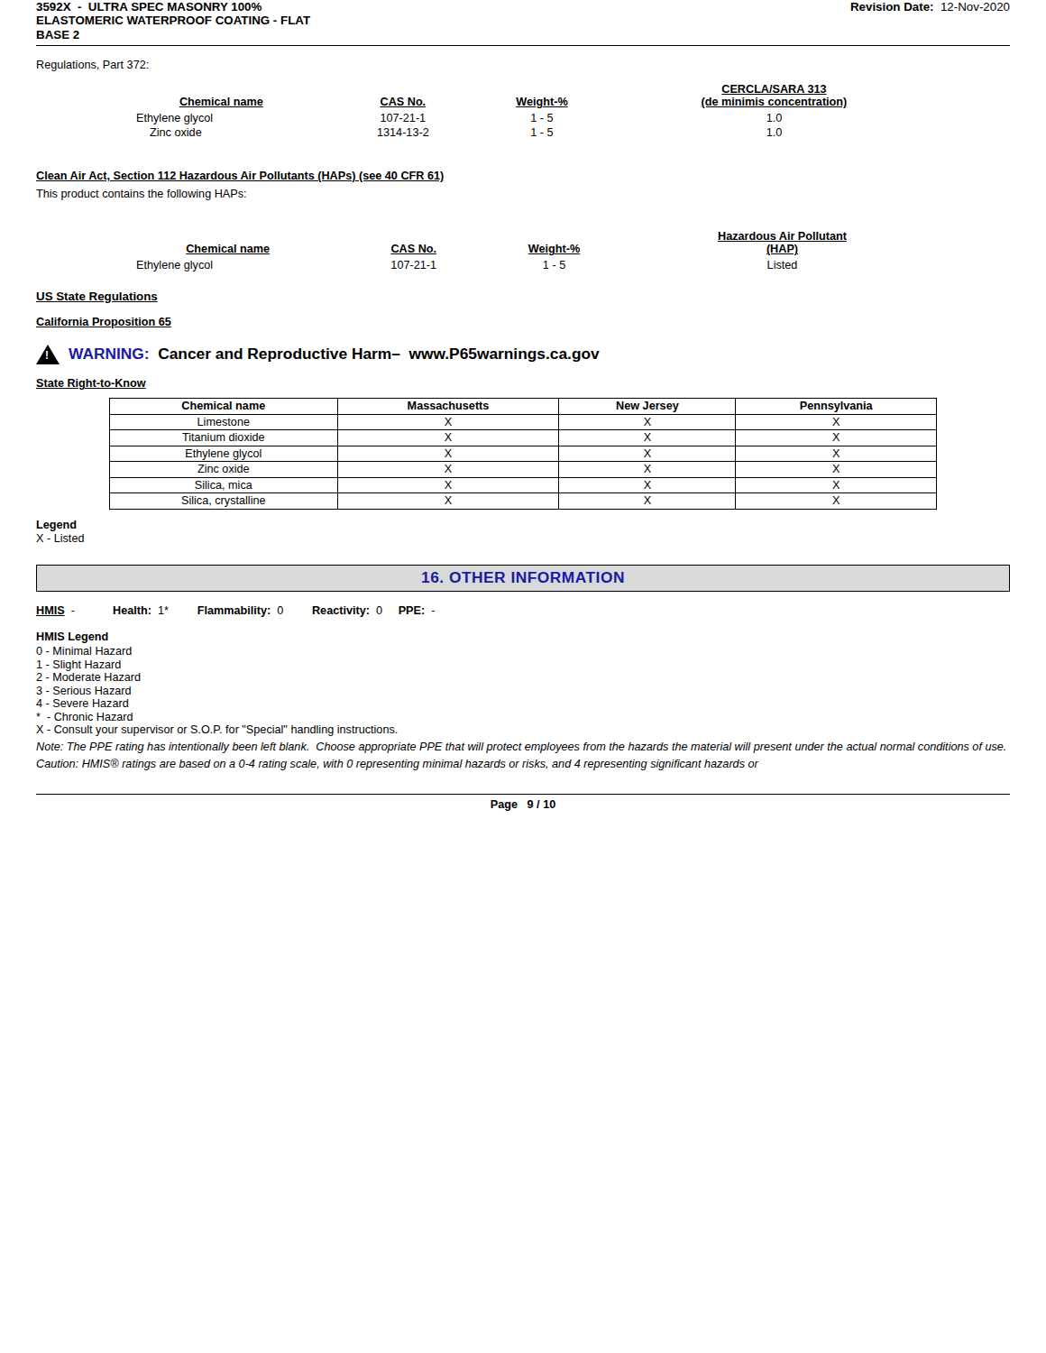3592X - ULTRA SPEC MASONRY 100%
ELASTOMERIC WATERPROOF COATING - FLAT
BASE 2
Revision Date: 12-Nov-2020
Regulations, Part 372:
| Chemical name | CAS No. | Weight-% | CERCLA/SARA 313 (de minimis concentration) |
| --- | --- | --- | --- |
| Ethylene glycol | 107-21-1 | 1 - 5 | 1.0 |
| Zinc oxide | 1314-13-2 | 1 - 5 | 1.0 |
Clean Air Act, Section 112 Hazardous Air Pollutants (HAPs) (see 40 CFR 61)
This product contains the following HAPs:
| Chemical name | CAS No. | Weight-% | Hazardous Air Pollutant (HAP) |
| --- | --- | --- | --- |
| Ethylene glycol | 107-21-1 | 1 - 5 | Listed |
US State Regulations
California Proposition 65
WARNING: Cancer and Reproductive Harm– www.P65warnings.ca.gov
State Right-to-Know
| Chemical name | Massachusetts | New Jersey | Pennsylvania |
| --- | --- | --- | --- |
| Limestone | X | X | X |
| Titanium dioxide | X | X | X |
| Ethylene glycol | X | X | X |
| Zinc oxide | X | X | X |
| Silica, mica | X | X | X |
| Silica, crystalline | X | X | X |
Legend
X - Listed
16. OTHER INFORMATION
HMIS - Health: 1* Flammability: 0 Reactivity: 0 PPE: -
HMIS Legend
0 - Minimal Hazard
1 - Slight Hazard
2 - Moderate Hazard
3 - Serious Hazard
4 - Severe Hazard
* - Chronic Hazard
X - Consult your supervisor or S.O.P. for "Special" handling instructions.
Note: The PPE rating has intentionally been left blank. Choose appropriate PPE that will protect employees from the hazards the material will present under the actual normal conditions of use.
Caution: HMIS® ratings are based on a 0-4 rating scale, with 0 representing minimal hazards or risks, and 4 representing significant hazards or
Page 9 / 10